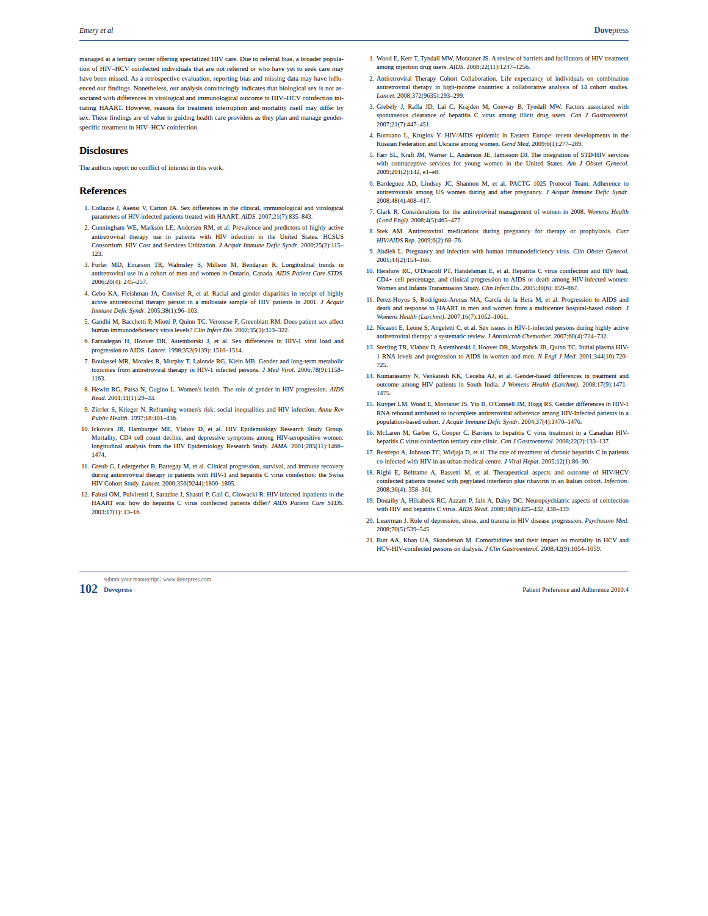Emery et al
Dove press
managed at a tertiary center offering specialized HIV care. Due to referral bias, a broader population of HIV–HCV coinfected individuals that are not referred or who have yet to seek care may have been missed. As a retrospective evaluation, reporting bias and missing data may have influenced our findings. Nonetheless, our analysis convincingly indicates that biological sex is not associated with differences in virological and immunological outcome in HIV–HCV coinfection initiating HAART. However, reasons for treatment interruption and mortality itself may differ by sex. These findings are of value in guiding health care providers as they plan and manage gender-specific treatment in HIV–HCV coinfection.
Disclosures
The authors report no conflict of interest in this work.
References
Collazos J, Asensi V, Carton JA. Sex differences in the clinical, immunological and virological parameters of HIV-infected patients treated with HAART. AIDS. 2007;21(7):835–843.
Cunningham WE, Markson LE, Andersen RM, et al. Prevalence and predictors of highly active antiretroviral therapy use in patients with HIV infection in the United States. HCSUS Consortium. HIV Cost and Services Utilization. J Acquir Immune Defic Syndr. 2000;25(2):115–123.
Furler MD, Einarson TR, Walmsley S, Millson M, Bendayan R. Longitudinal trends in antiretroviral use in a cohort of men and women in Ontario, Canada. AIDS Patient Care STDS. 2006;20(4): 245–257.
Gebo KA, Fleishman JA, Conviser R, et al. Racial and gender disparities in receipt of highly active antiretroviral therapy persist in a multistate sample of HIV patients in 2001. J Acquir Immune Defic Syndr. 2005;38(1):96–103.
Gandhi M, Bacchetti P, Miotti P, Quinn TC, Veronese F, Greenblatt RM. Does patient sex affect human immunodeficiency virus levels? Clin Infect Dis. 2002;35(3):313–322.
Farzadegan H, Hoover DR, Astemborski J, et al. Sex differences in HIV-1 viral load and progression to AIDS. Lancet. 1998;352(9139): 1510–1514.
Boulassel MR, Morales R, Murphy T, Lalonde RG, Klein MB. Gender and long-term metabolic toxicities from antiretroviral therapy in HIV-1 infected persons. J Med Virol. 2006;78(9):1158–1163.
Hewitt RG, Parsa N, Gugino L. Women's health. The role of gender in HIV progression. AIDS Read. 2001;11(1):29–33.
Zierler S, Krieger N. Reframing women's risk: social inequalities and HIV infection. Annu Rev Public Health. 1997;18:401–436.
Ickovics JR, Hamburger ME, Vlahov D, et al. HIV Epidemiology Research Study Group. Mortality, CD4 cell count decline, and depressive symptoms among HIV-seropositive women: longitudinal analysis from the HIV Epidemiology Research Study. JAMA. 2001;285(11):1466–1474.
Greub G, Ledergerber B, Battegay M, et al. Clinical progression, survival, and immune recovery during antiretroviral therapy in patients with HIV-1 and hepatitis C virus coinfection: the Swiss HIV Cohort Study. Lancet. 2000;356(9244):1800–1805.
Falusi OM, Pulvirenti J, Sarazine J, Shastri P, Gail C, Glowacki R. HIV-infected inpatients in the HAART era: how do hepatitis C virus coinfected patients differ? AIDS Patient Care STDS. 2003;17(1): 13–16.
Wood E, Kerr T, Tyndall MW, Montaner JS. A review of barriers and facilitators of HIV treatment among injection drug users. AIDS. 2008;22(11):1247–1256.
Antiretroviral Therapy Cohort Collaboration. Life expectancy of individuals on combination antiretroviral therapy in high-income countries: a collaborative analysis of 14 cohort studies. Lancet. 2008;372(9635):293–299.
Grebely J, Raffa JD, Lai C, Krajden M, Conway B, Tyndall MW. Factors associated with spontaneous clearance of hepatitis C virus among illicit drug users. Can J Gastroenterol. 2007;21(7):447–451.
Burruano L, Kruglov Y. HIV/AIDS epidemic in Eastern Europe: recent developments in the Russian Federation and Ukraine among women. Gend Med. 2009;6(1):277–289.
Farr SL, Kraft JM, Warner L, Anderson JE, Jamieson DJ. The integration of STD/HIV services with contraceptive services for young women in the United States. Am J Obstet Gynecol. 2009;201(2):142, e1–e8.
Bardeguez AD, Lindsey JC, Shannon M, et al. PACTG 1025 Protocol Team. Adherence to antiretrovirals among US women during and after pregnancy. J Acquir Immune Defic Syndr. 2008;48(4):408–417.
Clark R. Considerations for the antiretroviral management of women in 2008. Womens Health (Lond Engl). 2008;4(5):465–477.
Stek AM. Antiretroviral medications during pregnancy for therapy or prophylaxis. Curr HIV/AIDS Rep. 2009;6(2):68–76.
Ahdieh L. Pregnancy and infection with human immunodeficiency virus. Clin Obstet Gynecol. 2001;44(2):154–166.
Hershow RC, O'Driscoll PT, Handelsman E, et al. Hepatitis C virus coinfection and HIV load, CD4+ cell percentage, and clinical progression to AIDS or death among HIV-infected women: Women and Infants Transmission Study. Clin Infect Dis. 2005;40(6): 859–867.
Perez-Hoyos S, Rodríguez-Arenas MA, García de la Hera M, et al. Progression to AIDS and death and response to HAART in men and women from a multicenter hospital-based cohort. J Womens Health (Larchmt). 2007;16(7):1052–1061.
Nicastri E, Leone S, Angeletti C, et al. Sex issues in HIV-1-infected persons during highly active antiretroviral therapy: a systematic review. J Antimicrob Chemother. 2007;60(4):724–732.
Sterling TR, Vlahov D, Astemborski J, Hoover DR, Margolick JB, Quinn TC. Initial plasma HIV-1 RNA levels and progression to AIDS in women and men. N Engl J Med. 2001;344(10):720–725.
Kumarasamy N, Venkatesh KK, Cecelia AJ, et al. Gender-based differences in treatment and outcome among HIV patients in South India. J Womens Health (Larchmt). 2008;17(9):1471–1475.
Kuyper LM, Wood E, Montaner JS, Yip B, O'Connell JM, Hogg RS. Gender differences in HIV-1 RNA rebound attributed to incomplete antiretroviral adherence among HIV-Infected patients in a population-based cohort. J Acquir Immune Defic Syndr. 2004;37(4):1470–1476.
McLaren M, Garber G, Cooper C. Barriers to hepatitis C virus treatment in a Canadian HIV-hepatitis C virus coinfection tertiary care clinic. Can J Gastroenterol. 2008;22(2):133–137.
Restrepo A, Johnson TC, Widjaja D, et al. The rate of treatment of chronic hepatitis C in patients co-infected with HIV in an urban medical centre. J Viral Hepat. 2005;12(1):86–90.
Righi E, Beltrame A, Bassetti M, et al. Therapeutical aspects and outcome of HIV/HCV coinfected patients treated with pegylated interferon plus ribavirin in an Italian cohort. Infection. 2008;36(4): 358–361.
Douaihy A, Hilsabeck RC, Azzam P, Jain A, Daley DC. Neuropsychiatric aspects of coinfection with HIV and hepatitis C virus. AIDS Read. 2008;18(8):425–432, 438–439.
Leserman J. Role of depression, stress, and trauma in HIV disease progression. Psychosom Med. 2008;70(5):539–545.
Butt AA, Khan UA, Skanderson M. Comorbidities and their impact on mortality in HCV and HCV-HIV-coinfected persons on dialysis. J Clin Gastroenterol. 2008;42(9):1054–1059.
102
submit your manuscript | www.dovepress.com
Dovepress
Patient Preference and Adherence 2010:4